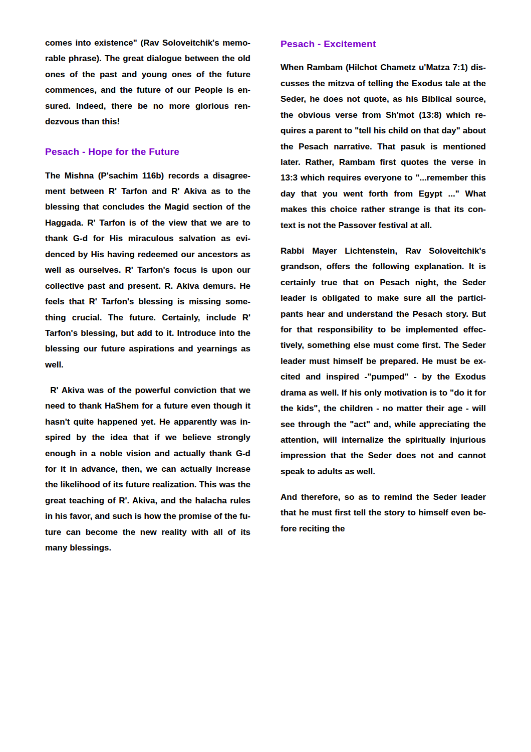comes into existence" (Rav Soloveitchik's memorable phrase). The great dialogue between the old ones of the past and young ones of the future commences, and the future of our People is ensured. Indeed, there be no more glorious rendezvous than this!
Pesach - Hope for the Future
The Mishna (P'sachim 116b) records a disagreement between R' Tarfon and R' Akiva as to the blessing that concludes the Magid section of the Haggada. R' Tarfon is of the view that we are to thank G-d for His miraculous salvation as evidenced by His having redeemed our ancestors as well as ourselves. R' Tarfon's focus is upon our collective past and present. R. Akiva demurs. He feels that R' Tarfon's blessing is missing something crucial. The future. Certainly, include R' Tarfon's blessing, but add to it. Introduce into the blessing our future aspirations and yearnings as well.
R' Akiva was of the powerful conviction that we need to thank HaShem for a future even though it hasn't quite happened yet. He apparently was inspired by the idea that if we believe strongly enough in a noble vision and actually thank G-d for it in advance, then, we can actually increase the likelihood of its future realization. This was the great teaching of R'. Akiva, and the halacha rules in his favor, and such is how the promise of the future can become the new reality with all of its many blessings.
Pesach - Excitement
When Rambam (Hilchot Chametz u'Matza 7:1) discusses the mitzva of telling the Exodus tale at the Seder, he does not quote, as his Biblical source, the obvious verse from Sh'mot (13:8) which requires a parent to "tell his child on that day" about the Pesach narrative. That pasuk is mentioned later. Rather, Rambam first quotes the verse in 13:3 which requires everyone to "...remember this day that you went forth from Egypt ..." What makes this choice rather strange is that its context is not the Passover festival at all.
Rabbi Mayer Lichtenstein, Rav Soloveitchik's grandson, offers the following explanation. It is certainly true that on Pesach night, the Seder leader is obligated to make sure all the participants hear and understand the Pesach story. But for that responsibility to be implemented effectively, something else must come first. The Seder leader must himself be prepared. He must be excited and inspired -"pumped" - by the Exodus drama as well. If his only motivation is to "do it for the kids", the children - no matter their age - will see through the "act" and, while appreciating the attention, will internalize the spiritually injurious impression that the Seder does not and cannot speak to adults as well.
And therefore, so as to remind the Seder leader that he must first tell the story to himself even before reciting the